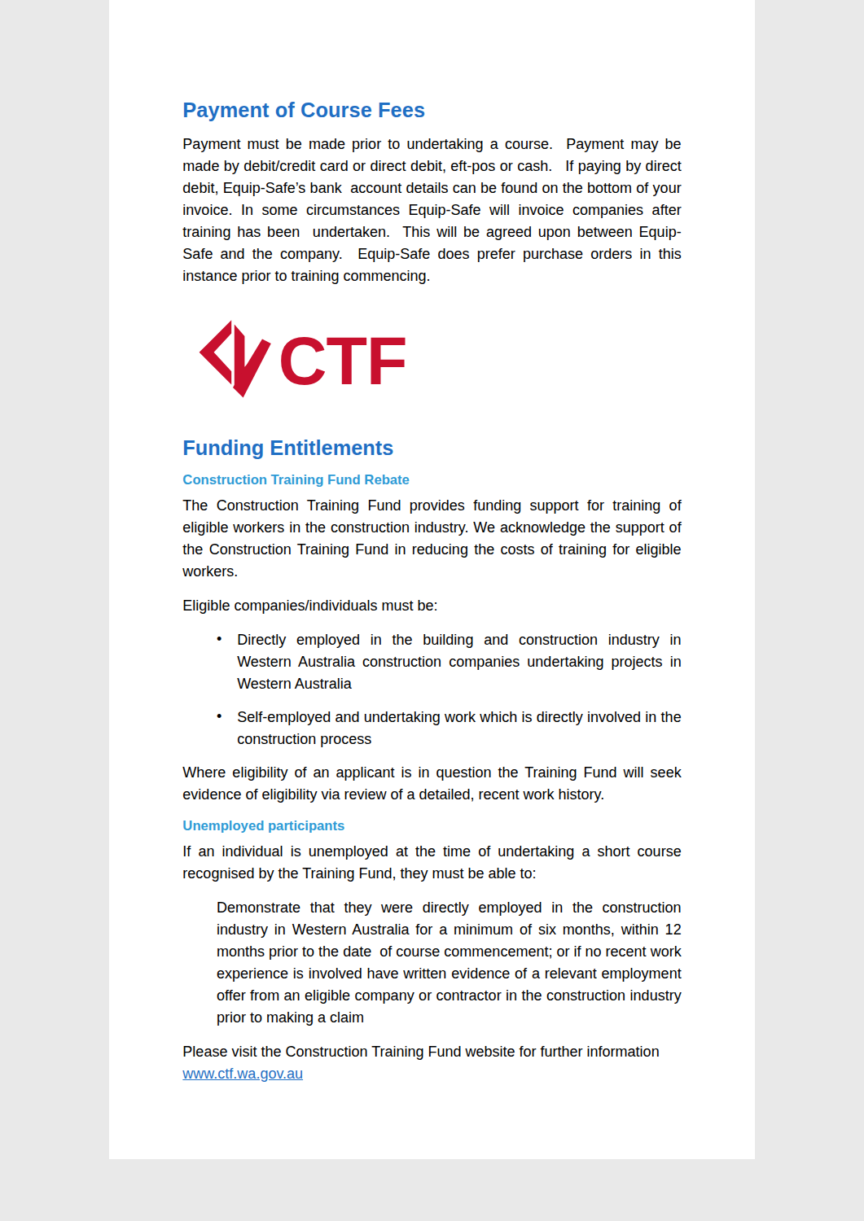Payment of Course Fees
Payment must be made prior to undertaking a course. Payment may be made by debit/credit card or direct debit, eft-pos or cash. If paying by direct debit, Equip-Safe’s bank account details can be found on the bottom of your invoice. In some circumstances Equip-Safe will invoice companies after training has been undertaken. This will be agreed upon between Equip-Safe and the company. Equip-Safe does prefer purchase orders in this instance prior to training commencing.
CTF
Funding Entitlements
Construction Training Fund Rebate
The Construction Training Fund provides funding support for training of eligible workers in the construction industry. We acknowledge the support of the Construction Training Fund in reducing the costs of training for eligible workers.
Eligible companies/individuals must be:
Directly employed in the building and construction industry in Western Australia construction companies undertaking projects in Western Australia
Self-employed and undertaking work which is directly involved in the construction process
Where eligibility of an applicant is in question the Training Fund will seek evidence of eligibility via review of a detailed, recent work history.
Unemployed participants
If an individual is unemployed at the time of undertaking a short course recognised by the Training Fund, they must be able to:
Demonstrate that they were directly employed in the construction industry in Western Australia for a minimum of six months, within 12 months prior to the date of course commencement; or if no recent work experience is involved have written evidence of a relevant employment offer from an eligible company or contractor in the construction industry prior to making a claim
Please visit the Construction Training Fund website for further information
www.ctf.wa.gov.au